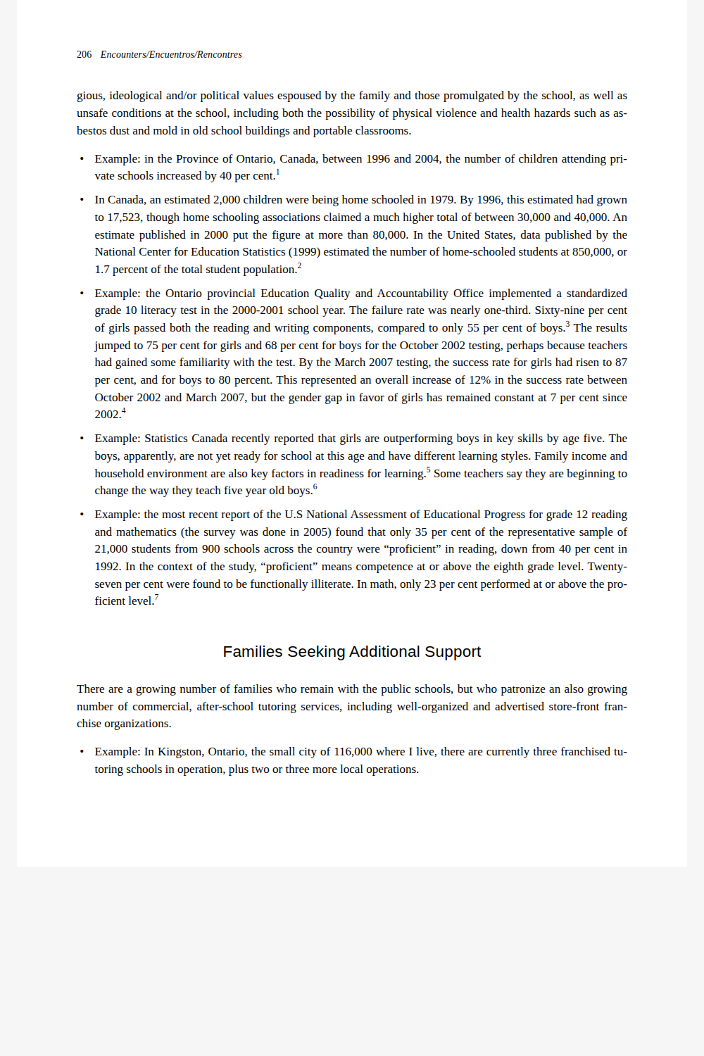206 Encounters/Encuentros/Rencontres
gious, ideological and/or political values espoused by the family and those promulgated by the school, as well as unsafe conditions at the school, including both the possibility of physical violence and health hazards such as asbestos dust and mold in old school buildings and portable classrooms.
Example: in the Province of Ontario, Canada, between 1996 and 2004, the number of children attending private schools increased by 40 per cent.1
In Canada, an estimated 2,000 children were being home schooled in 1979. By 1996, this estimated had grown to 17,523, though home schooling associations claimed a much higher total of between 30,000 and 40,000. An estimate published in 2000 put the figure at more than 80,000. In the United States, data published by the National Center for Education Statistics (1999) estimated the number of home-schooled students at 850,000, or 1.7 percent of the total student population.2
Example: the Ontario provincial Education Quality and Accountability Office implemented a standardized grade 10 literacy test in the 2000-2001 school year. The failure rate was nearly one-third. Sixty-nine per cent of girls passed both the reading and writing components, compared to only 55 per cent of boys.3 The results jumped to 75 per cent for girls and 68 per cent for boys for the October 2002 testing, perhaps because teachers had gained some familiarity with the test. By the March 2007 testing, the success rate for girls had risen to 87 per cent, and for boys to 80 percent. This represented an overall increase of 12% in the success rate between October 2002 and March 2007, but the gender gap in favor of girls has remained constant at 7 per cent since 2002.4
Example: Statistics Canada recently reported that girls are outperforming boys in key skills by age five. The boys, apparently, are not yet ready for school at this age and have different learning styles. Family income and household environment are also key factors in readiness for learning.5 Some teachers say they are beginning to change the way they teach five year old boys.6
Example: the most recent report of the U.S National Assessment of Educational Progress for grade 12 reading and mathematics (the survey was done in 2005) found that only 35 per cent of the representative sample of 21,000 students from 900 schools across the country were “proficient” in reading, down from 40 per cent in 1992. In the context of the study, “proficient” means competence at or above the eighth grade level. Twenty-seven per cent were found to be functionally illiterate. In math, only 23 per cent performed at or above the proficient level.7
Families Seeking Additional Support
There are a growing number of families who remain with the public schools, but who patronize an also growing number of commercial, after-school tutoring services, including well-organized and advertised store-front franchise organizations.
Example: In Kingston, Ontario, the small city of 116,000 where I live, there are currently three franchised tutoring schools in operation, plus two or three more local operations.